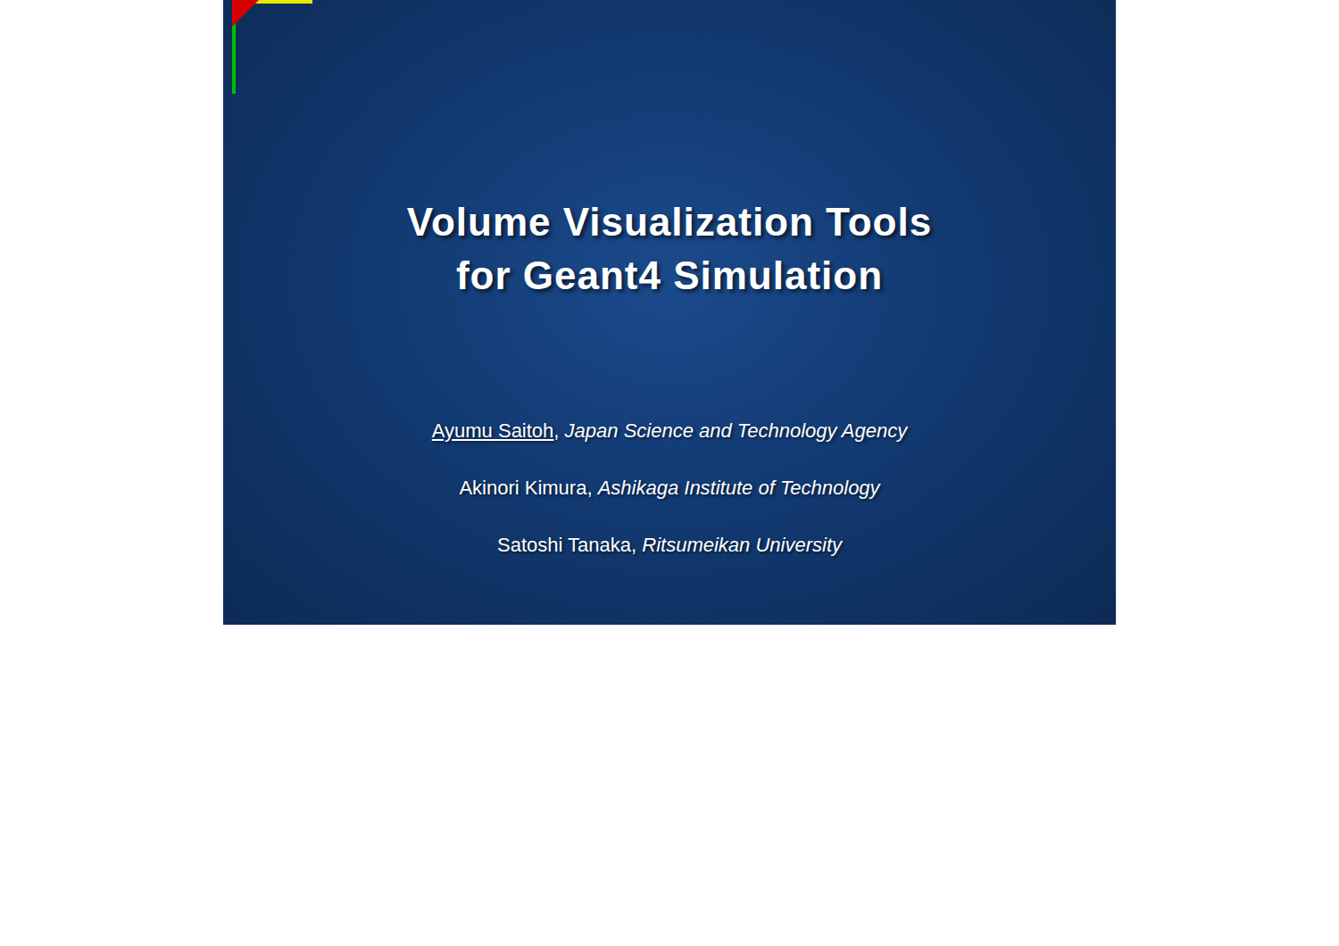Volume Visualization Tools
for Geant4 Simulation
Ayumu Saitoh, Japan Science and Technology Agency
Akinori Kimura, Ashikaga Institute of Technology
Satoshi Tanaka, Ritsumeikan University